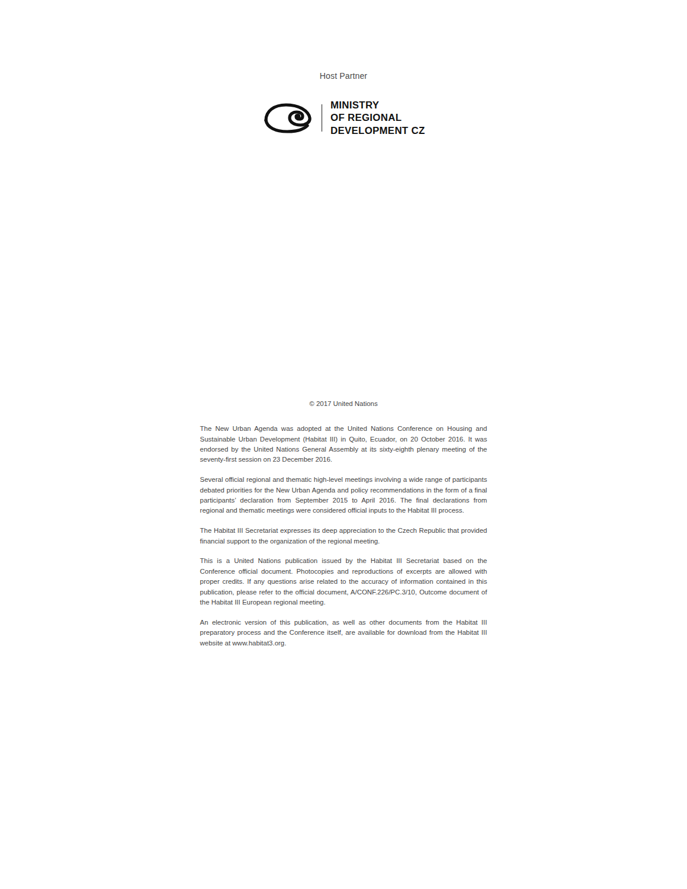Host Partner
MINISTRY
OF REGIONAL
DEVELOPMENT CZ
© 2017 United Nations
The New Urban Agenda was adopted at the United Nations Conference on Housing and Sustainable Urban Development (Habitat III) in Quito, Ecuador, on 20 October 2016. It was endorsed by the United Nations General Assembly at its sixty-eighth plenary meeting of the seventy-first session on 23 December 2016.
Several official regional and thematic high-level meetings involving a wide range of participants debated priorities for the New Urban Agenda and policy recommendations in the form of a final participants’ declaration from September 2015 to April 2016. The final declarations from regional and thematic meetings were considered official inputs to the Habitat III process.
The Habitat III Secretariat expresses its deep appreciation to the Czech Republic that provided financial support to the organization of the regional meeting.
This is a United Nations publication issued by the Habitat III Secretariat based on the Conference official document. Photocopies and reproductions of excerpts are allowed with proper credits. If any questions arise related to the accuracy of information contained in this publication, please refer to the official document, A/CONF.226/PC.3/10, Outcome document of the Habitat III European regional meeting.
An electronic version of this publication, as well as other documents from the Habitat III preparatory process and the Conference itself, are available for download from the Habitat III website at www.habitat3.org.